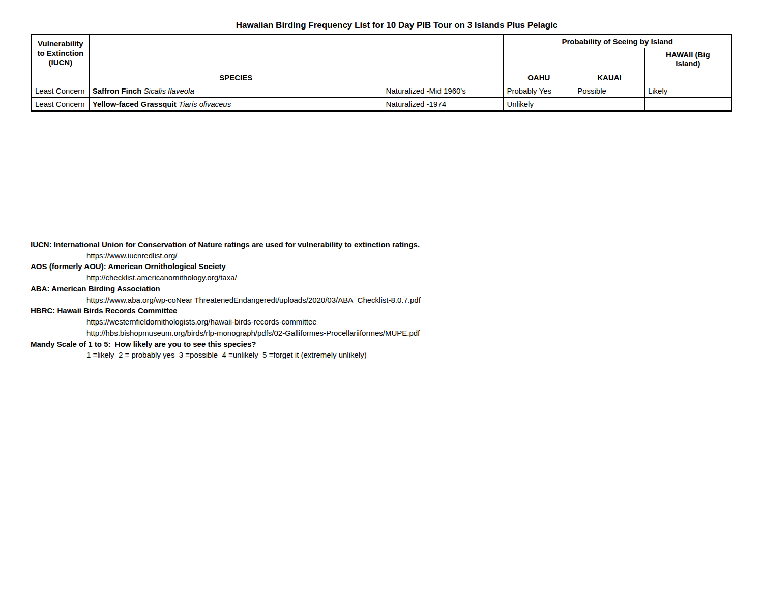Hawaiian Birding Frequency List for 10 Day PIB Tour on 3 Islands Plus Pelagic
| Vulnerability to Extinction (IUCN) | | | Probability of Seeing by Island |
| --- | --- | --- | --- |
| | | HAWAII (Big Island) |
| | SPECIES | | OAHU | KAUAI | |
| Least Concern | Saffron Finch Sicalis flaveola | Naturalized -Mid 1960's | Probably Yes | Possible | Likely |
| Least Concern | Yellow-faced Grassquit Tiaris olivaceus | Naturalized -1974 | Unlikely | | |
IUCN: International Union for Conservation of Nature ratings are used for vulnerability to extinction ratings. https://www.iucnredlist.org/ AOS (formerly AOU): American Ornithological Society http://checklist.americanornithology.org/taxa/ ABA: American Birding Association https://www.aba.org/wp-coNear ThreatenedEndangeredt/uploads/2020/03/ABA_Checklist-8.0.7.pdf HBRC: Hawaii Birds Records Committee https://westernfieldornithologists.org/hawaii-birds-records-committee http://hbs.bishopmuseum.org/birds/rlp-monograph/pdfs/02-Galliformes-Procellariiformes/MUPE.pdf Mandy Scale of 1 to 5: How likely are you to see this species? 1 =likely 2 = probably yes 3 =possible 4 =unlikely 5 =forget it (extremely unlikely)